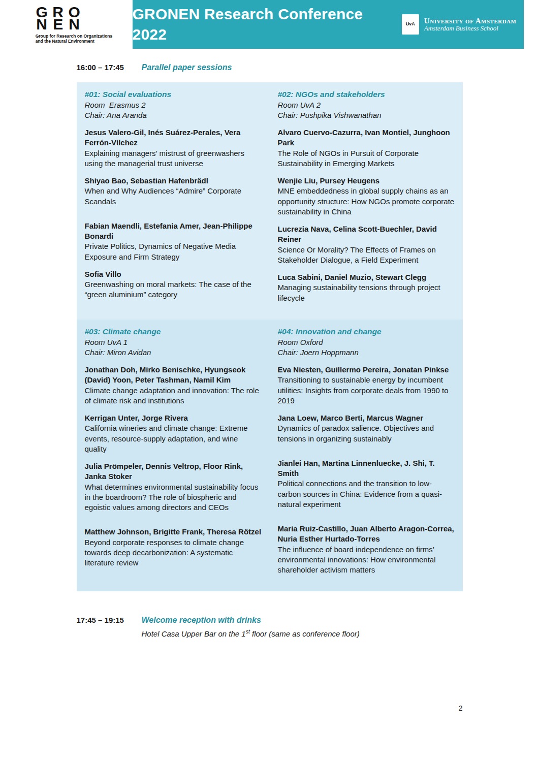GRO
NEN
Group for Research on Organizations
and the Natural Environment
GRONEN Research Conference 2022
UvA
University of Amsterdam
Amsterdam Business School
16:00 – 17:45
Parallel paper sessions
#01: Social evaluations
Room Erasmus 2
Chair: Ana Aranda
Jesus Valero-Gil, Inés Suárez-Perales, Vera Ferrón-Vílchez
Explaining managers’ mistrust of greenwashers using the managerial trust universe
Shiyao Bao, Sebastian Hafenbrädl
When and Why Audiences “Admire” Corporate Scandals
Fabian Maendli, Estefania Amer, Jean-Philippe Bonardi
Private Politics, Dynamics of Negative Media Exposure and Firm Strategy
Sofia Villo
Greenwashing on moral markets: The case of the “green aluminium” category
#02: NGOs and stakeholders
Room UvA 2
Chair: Pushpika Vishwanathan
Alvaro Cuervo-Cazurra, Ivan Montiel, Junghoon Park
The Role of NGOs in Pursuit of Corporate Sustainability in Emerging Markets
Wenjie Liu, Pursey Heugens
MNE embeddedness in global supply chains as an opportunity structure: How NGOs promote corporate sustainability in China
Lucrezia Nava, Celina Scott-Buechler, David Reiner
Science Or Morality? The Effects of Frames on Stakeholder Dialogue, a Field Experiment
Luca Sabini, Daniel Muzio, Stewart Clegg
Managing sustainability tensions through project lifecycle
#03: Climate change
Room UvA 1
Chair: Miron Avidan
Jonathan Doh, Mirko Benischke, Hyungseok (David) Yoon, Peter Tashman, Namil Kim
Climate change adaptation and innovation: The role of climate risk and institutions
Kerrigan Unter, Jorge Rivera
California wineries and climate change: Extreme events, resource-supply adaptation, and wine quality
Julia Prömpeler, Dennis Veltrop, Floor Rink, Janka Stoker
What determines environmental sustainability focus in the boardroom? The role of biospheric and egoistic values among directors and CEOs
Matthew Johnson, Brigitte Frank, Theresa Rötzel
Beyond corporate responses to climate change towards deep decarbonization: A systematic literature review
#04: Innovation and change
Room Oxford
Chair: Joern Hoppmann
Eva Niesten, Guillermo Pereira, Jonatan Pinkse
Transitioning to sustainable energy by incumbent utilities: Insights from corporate deals from 1990 to 2019
Jana Loew, Marco Berti, Marcus Wagner
Dynamics of paradox salience. Objectives and tensions in organizing sustainably
Jianlei Han, Martina Linnenluecke, J. Shi, T. Smith
Political connections and the transition to low-carbon sources in China: Evidence from a quasi-natural experiment
Maria Ruiz-Castillo, Juan Alberto Aragon-Correa, Nuria Esther Hurtado-Torres
The influence of board independence on firms’ environmental innovations: How environmental shareholder activism matters
17:45 – 19:15
Welcome reception with drinks
Hotel Casa Upper Bar on the 1st floor (same as conference floor)
2